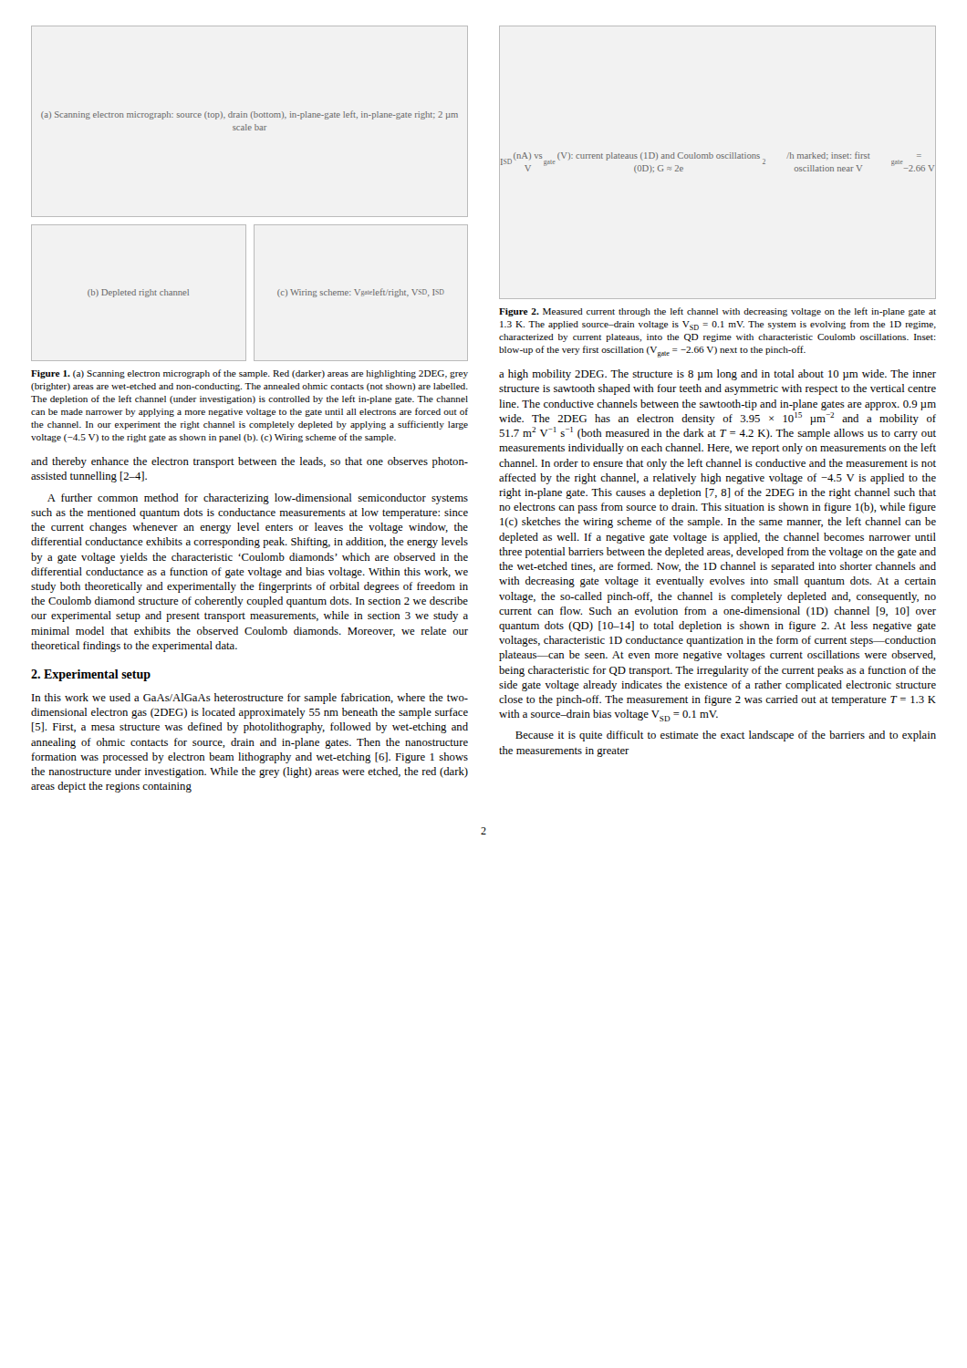(a) Scanning electron micrograph: source (top), drain (bottom), in-plane-gate left, in-plane-gate right; 2 µm scale bar
(b) Depleted right channel
(c) Wiring scheme: Vgate left/right, VSD, ISD
Figure 1. (a) Scanning electron micrograph of the sample. Red (darker) areas are highlighting 2DEG, grey (brighter) areas are wet-etched and non-conducting. The annealed ohmic contacts (not shown) are labelled. The depletion of the left channel (under investigation) is controlled by the left in-plane gate. The channel can be made narrower by applying a more negative voltage to the gate until all electrons are forced out of the channel. In our experiment the right channel is completely depleted by applying a sufficiently large voltage (−4.5 V) to the right gate as shown in panel (b). (c) Wiring scheme of the sample.
and thereby enhance the electron transport between the leads, so that one observes photon-assisted tunnelling [2–4].
A further common method for characterizing low-dimensional semiconductor systems such as the mentioned quantum dots is conductance measurements at low temperature: since the current changes whenever an energy level enters or leaves the voltage window, the differential conductance exhibits a corresponding peak. Shifting, in addition, the energy levels by a gate voltage yields the characteristic ‘Coulomb diamonds’ which are observed in the differential conductance as a function of gate voltage and bias voltage. Within this work, we study both theoretically and experimentally the fingerprints of orbital degrees of freedom in the Coulomb diamond structure of coherently coupled quantum dots. In section 2 we describe our experimental setup and present transport measurements, while in section 3 we study a minimal model that exhibits the observed Coulomb diamonds. Moreover, we relate our theoretical findings to the experimental data.
2. Experimental setup
In this work we used a GaAs/AlGaAs heterostructure for sample fabrication, where the two-dimensional electron gas (2DEG) is located approximately 55 nm beneath the sample surface [5]. First, a mesa structure was defined by photolithography, followed by wet-etching and annealing of ohmic contacts for source, drain and in-plane gates. Then the nanostructure formation was processed by electron beam lithography and wet-etching [6]. Figure 1 shows the nanostructure under investigation. While the grey (light) areas were etched, the red (dark) areas depict the regions containing
ISD (nA) vs Vgate (V): current plateaus (1D) and Coulomb oscillations (0D); G ≈ 2e2/h marked; inset: first oscillation near Vgate = −2.66 V
Figure 2. Measured current through the left channel with decreasing voltage on the left in-plane gate at 1.3 K. The applied source–drain voltage is VSD = 0.1 mV. The system is evolving from the 1D regime, characterized by current plateaus, into the QD regime with characteristic Coulomb oscillations. Inset: blow-up of the very first oscillation (Vgate = −2.66 V) next to the pinch-off.
a high mobility 2DEG. The structure is 8 µm long and in total about 10 µm wide. The inner structure is sawtooth shaped with four teeth and asymmetric with respect to the vertical centre line. The conductive channels between the sawtooth-tip and in-plane gates are approx. 0.9 µm wide. The 2DEG has an electron density of 3.95 × 1015 µm−2 and a mobility of 51.7 m2 V−1 s−1 (both measured in the dark at T = 4.2 K). The sample allows us to carry out measurements individually on each channel. Here, we report only on measurements on the left channel. In order to ensure that only the left channel is conductive and the measurement is not affected by the right channel, a relatively high negative voltage of −4.5 V is applied to the right in-plane gate. This causes a depletion [7, 8] of the 2DEG in the right channel such that no electrons can pass from source to drain. This situation is shown in figure 1(b), while figure 1(c) sketches the wiring scheme of the sample. In the same manner, the left channel can be depleted as well. If a negative gate voltage is applied, the channel becomes narrower until three potential barriers between the depleted areas, developed from the voltage on the gate and the wet-etched tines, are formed. Now, the 1D channel is separated into shorter channels and with decreasing gate voltage it eventually evolves into small quantum dots. At a certain voltage, the so-called pinch-off, the channel is completely depleted and, consequently, no current can flow. Such an evolution from a one-dimensional (1D) channel [9, 10] over quantum dots (QD) [10–14] to total depletion is shown in figure 2. At less negative gate voltages, characteristic 1D conductance quantization in the form of current steps—conduction plateaus—can be seen. At even more negative voltages current oscillations were observed, being characteristic for QD transport. The irregularity of the current peaks as a function of the side gate voltage already indicates the existence of a rather complicated electronic structure close to the pinch-off. The measurement in figure 2 was carried out at temperature T = 1.3 K with a source–drain bias voltage VSD = 0.1 mV.
Because it is quite difficult to estimate the exact landscape of the barriers and to explain the measurements in greater
2